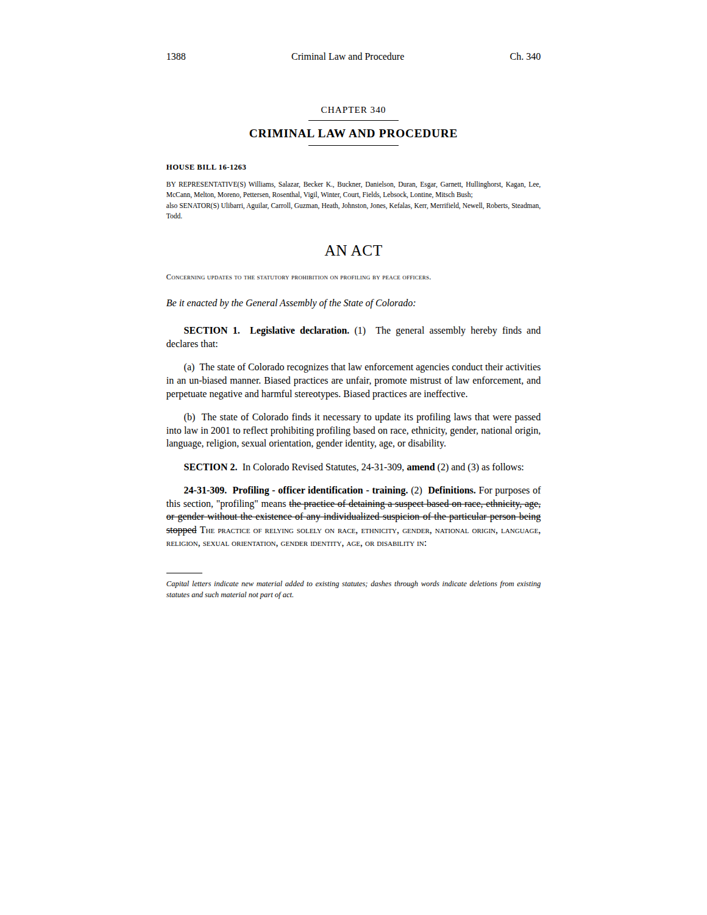1388 Criminal Law and Procedure Ch. 340
CHAPTER 340
CRIMINAL LAW AND PROCEDURE
HOUSE BILL 16-1263
BY REPRESENTATIVE(S) Williams, Salazar, Becker K., Buckner, Danielson, Duran, Esgar, Garnett, Hullinghorst, Kagan, Lee, McCann, Melton, Moreno, Pettersen, Rosenthal, Vigil, Winter, Court, Fields, Lebsock, Lontine, Mitsch Bush;
also SENATOR(S) Ulibarri, Aguilar, Carroll, Guzman, Heath, Johnston, Jones, Kefalas, Kerr, Merrifield, Newell, Roberts, Steadman, Todd.
AN ACT
Concerning updates to the statutory prohibition on profiling by peace officers.
Be it enacted by the General Assembly of the State of Colorado:
SECTION 1. Legislative declaration. (1) The general assembly hereby finds and declares that:
(a) The state of Colorado recognizes that law enforcement agencies conduct their activities in an un-biased manner. Biased practices are unfair, promote mistrust of law enforcement, and perpetuate negative and harmful stereotypes. Biased practices are ineffective.
(b) The state of Colorado finds it necessary to update its profiling laws that were passed into law in 2001 to reflect prohibiting profiling based on race, ethnicity, gender, national origin, language, religion, sexual orientation, gender identity, age, or disability.
SECTION 2. In Colorado Revised Statutes, 24-31-309, amend (2) and (3) as follows:
24-31-309. Profiling - officer identification - training. (2) Definitions. For purposes of this section, "profiling" means the practice of detaining a suspect based on race, ethnicity, age, or gender without the existence of any individualized suspicion of the particular person being stopped The practice of relying solely on race, ethnicity, gender, national origin, language, religion, sexual orientation, gender identity, age, or disability in:
Capital letters indicate new material added to existing statutes; dashes through words indicate deletions from existing statutes and such material not part of act.